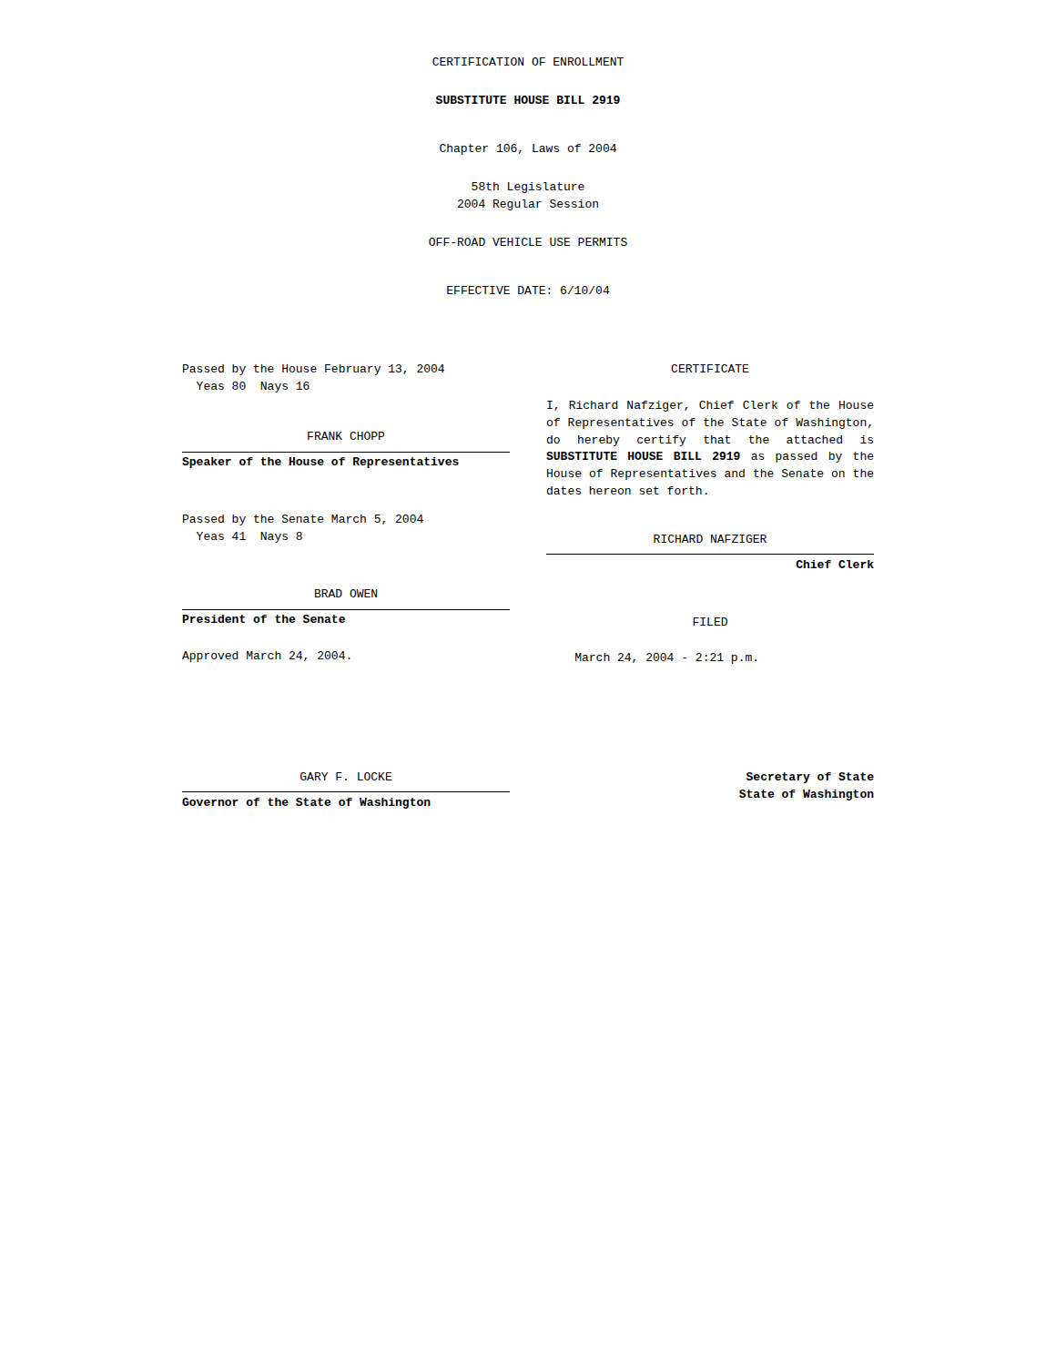CERTIFICATION OF ENROLLMENT
SUBSTITUTE HOUSE BILL 2919
Chapter 106, Laws of 2004
58th Legislature
2004 Regular Session
OFF-ROAD VEHICLE USE PERMITS
EFFECTIVE DATE: 6/10/04
Passed by the House February 13, 2004
Yeas 80 Nays 16
FRANK CHOPP
Speaker of the House of Representatives
Passed by the Senate March 5, 2004
Yeas 41 Nays 8
BRAD OWEN
President of the Senate
Approved March 24, 2004.
CERTIFICATE
I, Richard Nafziger, Chief Clerk of the House of Representatives of the State of Washington, do hereby certify that the attached is SUBSTITUTE HOUSE BILL 2919 as passed by the House of Representatives and the Senate on the dates hereon set forth.
RICHARD NAFZIGER
Chief Clerk
FILED
March 24, 2004 - 2:21 p.m.
GARY F. LOCKE
Governor of the State of Washington
Secretary of State
State of Washington